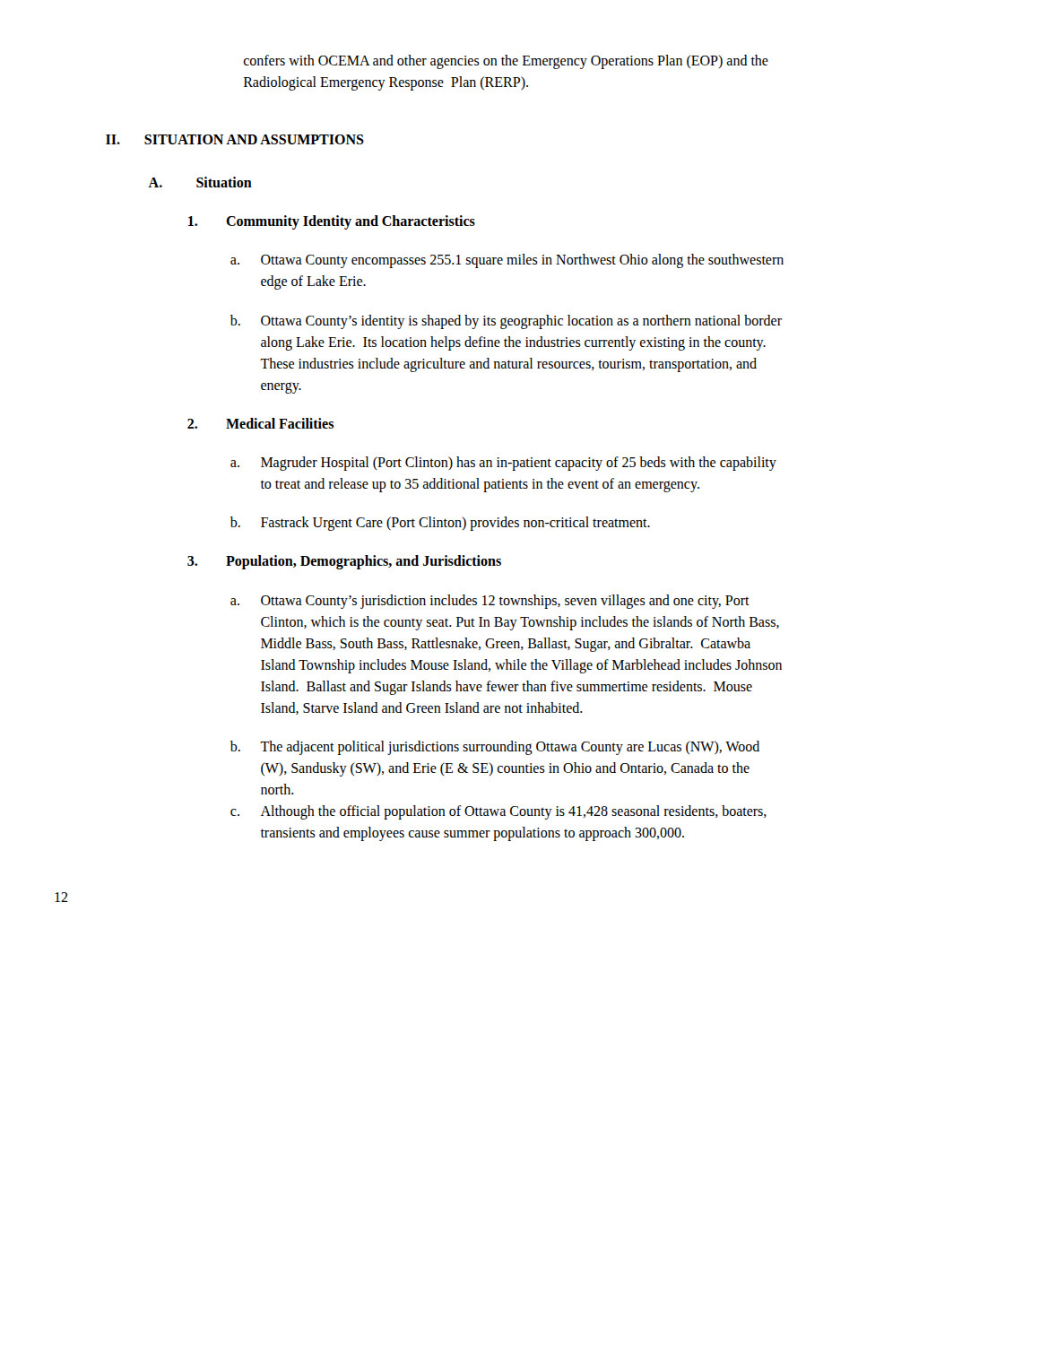confers with OCEMA and other agencies on the Emergency Operations Plan (EOP) and the Radiological Emergency Response Plan (RERP).
II. SITUATION AND ASSUMPTIONS
A. Situation
1. Community Identity and Characteristics
a. Ottawa County encompasses 255.1 square miles in Northwest Ohio along the southwestern edge of Lake Erie.
b. Ottawa County’s identity is shaped by its geographic location as a northern national border along Lake Erie. Its location helps define the industries currently existing in the county. These industries include agriculture and natural resources, tourism, transportation, and energy.
2. Medical Facilities
a. Magruder Hospital (Port Clinton) has an in-patient capacity of 25 beds with the capability to treat and release up to 35 additional patients in the event of an emergency.
b. Fastrack Urgent Care (Port Clinton) provides non-critical treatment.
3. Population, Demographics, and Jurisdictions
a. Ottawa County’s jurisdiction includes 12 townships, seven villages and one city, Port Clinton, which is the county seat. Put In Bay Township includes the islands of North Bass, Middle Bass, South Bass, Rattlesnake, Green, Ballast, Sugar, and Gibraltar. Catawba Island Township includes Mouse Island, while the Village of Marblehead includes Johnson Island. Ballast and Sugar Islands have fewer than five summertime residents. Mouse Island, Starve Island and Green Island are not inhabited.
b. The adjacent political jurisdictions surrounding Ottawa County are Lucas (NW), Wood (W), Sandusky (SW), and Erie (E & SE) counties in Ohio and Ontario, Canada to the north.
c. Although the official population of Ottawa County is 41,428 seasonal residents, boaters, transients and employees cause summer populations to approach 300,000.
12